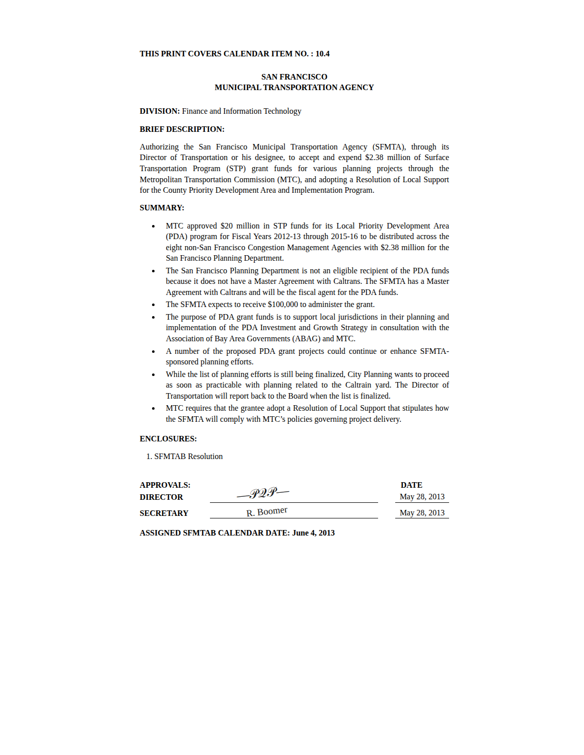THIS PRINT COVERS CALENDAR ITEM NO. : 10.4
SAN FRANCISCO
MUNICIPAL TRANSPORTATION AGENCY
DIVISION: Finance and Information Technology
BRIEF DESCRIPTION:
Authorizing the San Francisco Municipal Transportation Agency (SFMTA), through its Director of Transportation or his designee, to accept and expend $2.38 million of Surface Transportation Program (STP) grant funds for various planning projects through the Metropolitan Transportation Commission (MTC), and adopting a Resolution of Local Support for the County Priority Development Area and Implementation Program.
SUMMARY:
MTC approved $20 million in STP funds for its Local Priority Development Area (PDA) program for Fiscal Years 2012-13 through 2015-16 to be distributed across the eight non-San Francisco Congestion Management Agencies with $2.38 million for the San Francisco Planning Department.
The San Francisco Planning Department is not an eligible recipient of the PDA funds because it does not have a Master Agreement with Caltrans. The SFMTA has a Master Agreement with Caltrans and will be the fiscal agent for the PDA funds.
The SFMTA expects to receive $100,000 to administer the grant.
The purpose of PDA grant funds is to support local jurisdictions in their planning and implementation of the PDA Investment and Growth Strategy in consultation with the Association of Bay Area Governments (ABAG) and MTC.
A number of the proposed PDA grant projects could continue or enhance SFMTA-sponsored planning efforts.
While the list of planning efforts is still being finalized, City Planning wants to proceed as soon as practicable with planning related to the Caltrain yard. The Director of Transportation will report back to the Board when the list is finalized.
MTC requires that the grantee adopt a Resolution of Local Support that stipulates how the SFMTA will comply with MTC’s policies governing project delivery.
ENCLOSURES:
SFMTAB Resolution
APPROVALS: DATE
DIRECTOR —𝒫𝒬𝒫 — May 28, 2013
SECRETARY R. Boomer May 28, 2013
ASSIGNED SFMTAB CALENDAR DATE: June 4, 2013